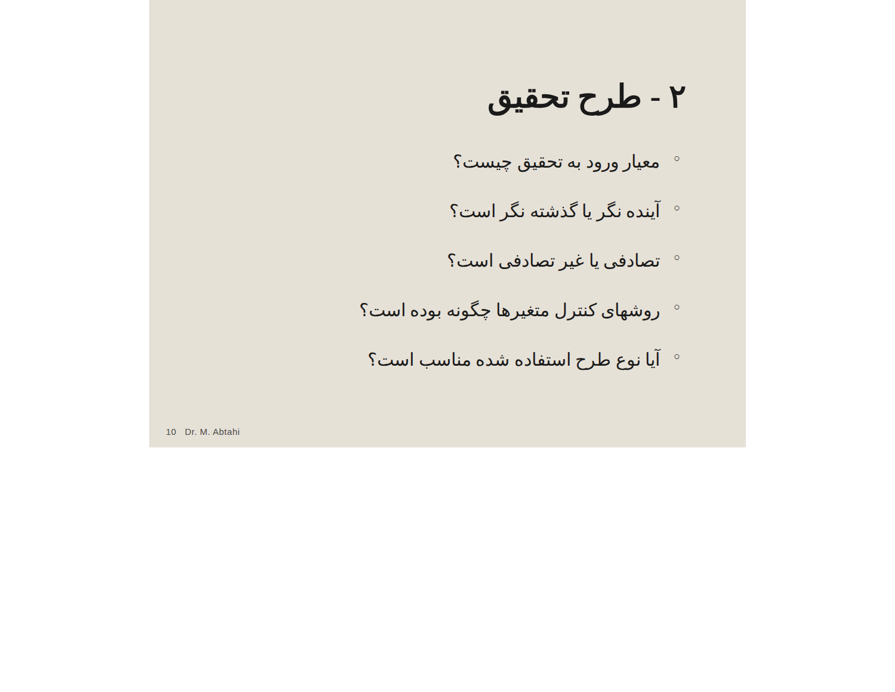۲ - طرح تحقیق
معیار ورود به تحقیق چیست؟
آینده نگر یا گذشته نگر است؟
تصادفی یا غیر تصادفی است؟
روشهای کنترل متغیرها چگونه بوده است؟
آیا نوع طرح استفاده شده مناسب است؟
10 Dr. M. Abtahi